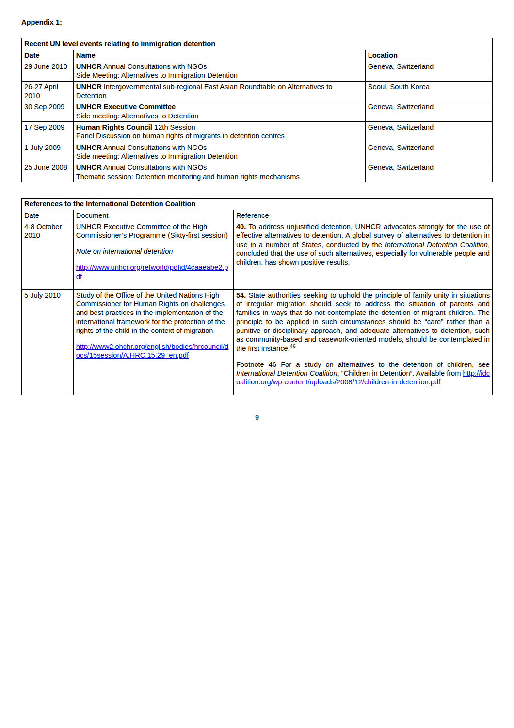Appendix 1:
| Recent UN level events relating to immigration detention |
| Date | Name | Location |
| 29 June 2010 | UNHCR Annual Consultations with NGOs Side Meeting: Alternatives to Immigration Detention | Geneva, Switzerland |
| 26-27 April 2010 | UNHCR Intergovernmental sub-regional East Asian Roundtable on Alternatives to Detention | Seoul, South Korea |
| 30 Sep 2009 | UNHCR Executive Committee Side meeting: Alternatives to Detention | Geneva, Switzerland |
| 17 Sep 2009 | Human Rights Council 12th Session Panel Discussion on human rights of migrants in detention centres | Geneva, Switzerland |
| 1 July 2009 | UNHCR Annual Consultations with NGOs Side meeting: Alternatives to Immigration Detention | Geneva, Switzerland |
| 25 June 2008 | UNHCR Annual Consultations with NGOs Thematic session: Detention monitoring and human rights mechanisms | Geneva, Switzerland |
| References to the International Detention Coalition |
| Date | Document | Reference |
| 4-8 October 2010 | UNHCR Executive Committee of the High Commissioner’s Programme (Sixty-first session) Note on international detention http://www.unhcr.org/refworld/pdfid/4caaeabe2.pdf | 40. To address unjustified detention, UNHCR advocates strongly for the use of effective alternatives to detention. A global survey of alternatives to detention in use in a number of States, conducted by the International Detention Coalition , concluded that the use of such alternatives, especially for vulnerable people and children, has shown positive results. |
| 5 July 2010 | Study of the Office of the United Nations High Commissioner for Human Rights on challenges and best practices in the implementation of the international framework for the protection of the rights of the child in the context of migration http://www2.ohchr.org/english/bodies/hrcouncil/docs/15session/A.HRC.15.29_en.pdf | 54. State authorities seeking to uphold the principle of family unity in situations of irregular migration should seek to address the situation of parents and families in ways that do not contemplate the detention of migrant children. The principle to be applied in such circumstances should be “care” rather than a punitive or disciplinary approach, and adequate alternatives to detention, such as community-based and casework-oriented models, should be contemplated in the first instance. 46 Footnote 46 For a study on alternatives to the detention of children, see International Detention Coalition , “Children in Detention”. Available from http://idcoalition.org/wp-content/uploads/2008/12/children-in-detention.pdf |
9